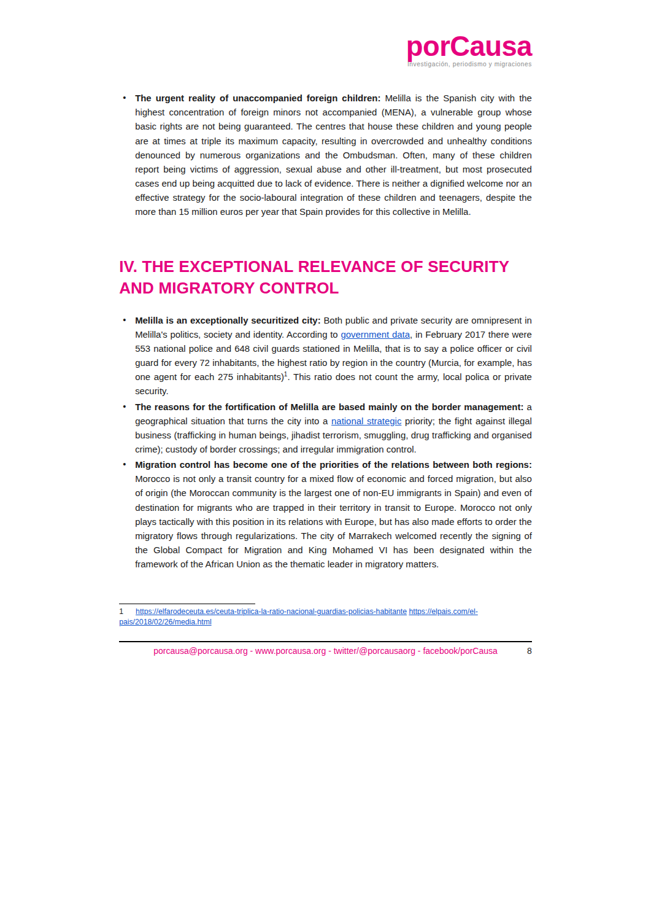porCausa
Investigación, periodismo y migraciones
The urgent reality of unaccompanied foreign children: Melilla is the Spanish city with the highest concentration of foreign minors not accompanied (MENA), a vulnerable group whose basic rights are not being guaranteed. The centres that house these children and young people are at times at triple its maximum capacity, resulting in overcrowded and unhealthy conditions denounced by numerous organizations and the Ombudsman. Often, many of these children report being victims of aggression, sexual abuse and other ill-treatment, but most prosecuted cases end up being acquitted due to lack of evidence. There is neither a dignified welcome nor an effective strategy for the socio-laboural integration of these children and teenagers, despite the more than 15 million euros per year that Spain provides for this collective in Melilla.
IV. The exceptional relevance of security and migratory control
Melilla is an exceptionally securitized city: Both public and private security are omnipresent in Melilla's politics, society and identity. According to government data, in February 2017 there were 553 national police and 648 civil guards stationed in Melilla, that is to say a police officer or civil guard for every 72 inhabitants, the highest ratio by region in the country (Murcia, for example, has one agent for each 275 inhabitants)1. This ratio does not count the army, local polica or private security.
The reasons for the fortification of Melilla are based mainly on the border management: a geographical situation that turns the city into a national strategic priority; the fight against illegal business (trafficking in human beings, jihadist terrorism, smuggling, drug trafficking and organised crime); custody of border crossings; and irregular immigration control.
Migration control has become one of the priorities of the relations between both regions: Morocco is not only a transit country for a mixed flow of economic and forced migration, but also of origin (the Moroccan community is the largest one of non-EU immigrants in Spain) and even of destination for migrants who are trapped in their territory in transit to Europe. Morocco not only plays tactically with this position in its relations with Europe, but has also made efforts to order the migratory flows through regularizations. The city of Marrakech welcomed recently the signing of the Global Compact for Migration and King Mohamed VI has been designated within the framework of the African Union as the thematic leader in migratory matters.
1 https://elfarodeceuta.es/ceuta-triplica-la-ratio-nacional-guardias-policias-habitante https://elpais.com/el-pais/2018/02/26/media.html
porcausa@porcausa.org - www.porcausa.org - twitter/@porcausaorg - facebook/porCausa 8